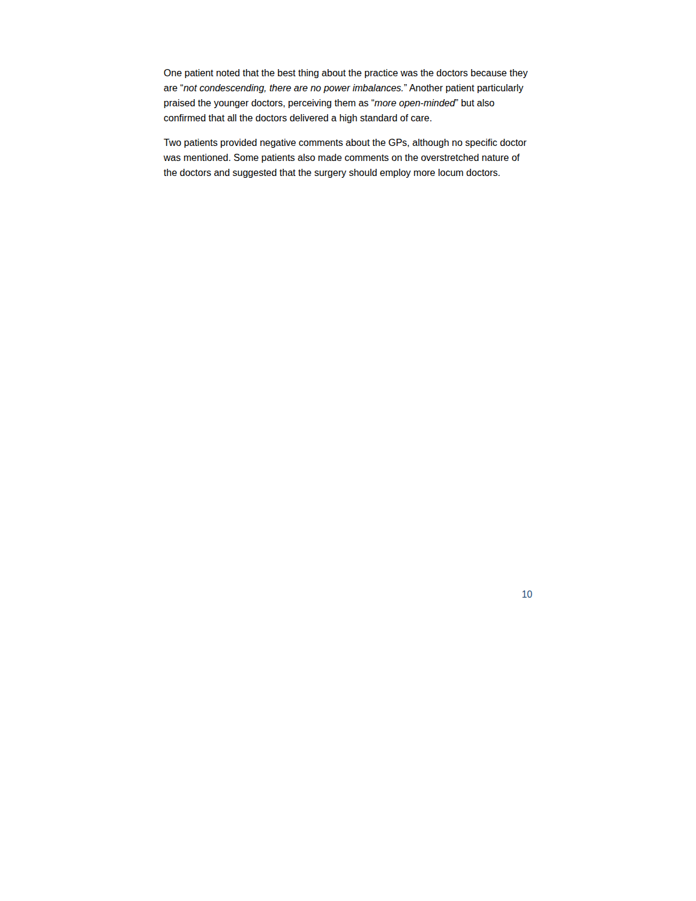One patient noted that the best thing about the practice was the doctors because they are “not condescending, there are no power imbalances.” Another patient particularly praised the younger doctors, perceiving them as “more open-minded” but also confirmed that all the doctors delivered a high standard of care.
Two patients provided negative comments about the GPs, although no specific doctor was mentioned. Some patients also made comments on the overstretched nature of the doctors and suggested that the surgery should employ more locum doctors.
10